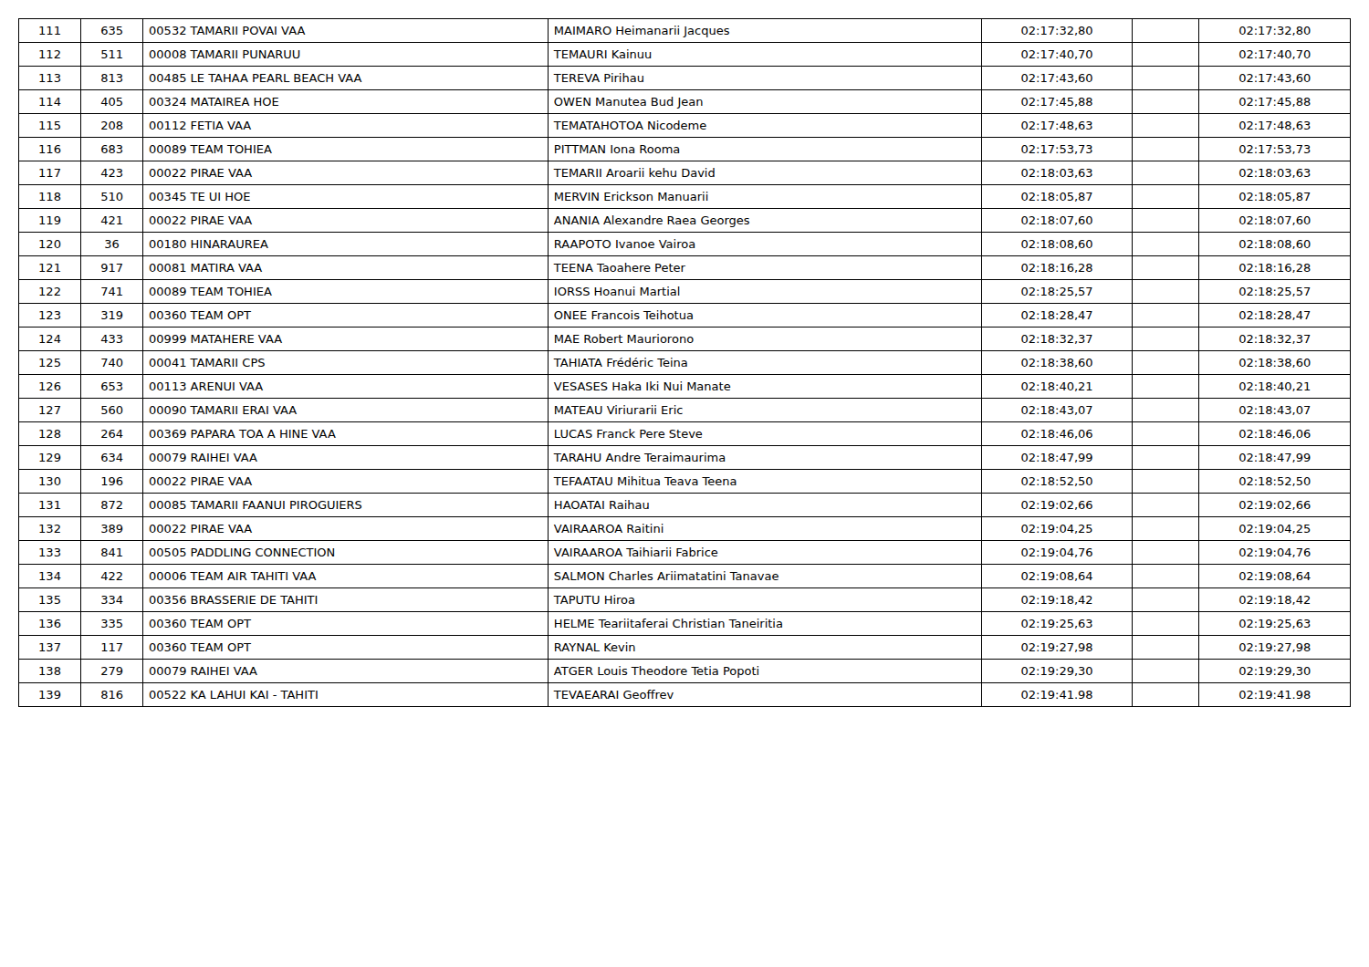| 111 | 635 | 00532 TAMARII POVAI VAA | MAIMARO Heimanarii Jacques | 02:17:32,80 | | 02:17:32,80 |
| 112 | 511 | 00008 TAMARII PUNARUU | TEMAURI Kainuu | 02:17:40,70 | | 02:17:40,70 |
| 113 | 813 | 00485 LE TAHAA PEARL BEACH VAA | TEREVA Pirihau | 02:17:43,60 | | 02:17:43,60 |
| 114 | 405 | 00324 MATAIREA HOE | OWEN Manutea Bud Jean | 02:17:45,88 | | 02:17:45,88 |
| 115 | 208 | 00112 FETIA VAA | TEMATAHOTOA Nicodeme | 02:17:48,63 | | 02:17:48,63 |
| 116 | 683 | 00089 TEAM TOHIEA | PITTMAN Iona Rooma | 02:17:53,73 | | 02:17:53,73 |
| 117 | 423 | 00022 PIRAE VAA | TEMARII Aroarii kehu David | 02:18:03,63 | | 02:18:03,63 |
| 118 | 510 | 00345 TE UI HOE | MERVIN Erickson Manuarii | 02:18:05,87 | | 02:18:05,87 |
| 119 | 421 | 00022 PIRAE VAA | ANANIA Alexandre Raea Georges | 02:18:07,60 | | 02:18:07,60 |
| 120 | 36 | 00180 HINARAUREA | RAAPOTO Ivanoe Vairoa | 02:18:08,60 | | 02:18:08,60 |
| 121 | 917 | 00081 MATIRA VAA | TEENA Taoahere Peter | 02:18:16,28 | | 02:18:16,28 |
| 122 | 741 | 00089 TEAM TOHIEA | IORSS Hoanui Martial | 02:18:25,57 | | 02:18:25,57 |
| 123 | 319 | 00360 TEAM OPT | ONEE Francois Teihotua | 02:18:28,47 | | 02:18:28,47 |
| 124 | 433 | 00999 MATAHERE VAA | MAE Robert Mauriorono | 02:18:32,37 | | 02:18:32,37 |
| 125 | 740 | 00041 TAMARII CPS | TAHIATA Frédéric Teina | 02:18:38,60 | | 02:18:38,60 |
| 126 | 653 | 00113 ARENUI VAA | VESASES Haka Iki Nui Manate | 02:18:40,21 | | 02:18:40,21 |
| 127 | 560 | 00090 TAMARII ERAI VAA | MATEAU Viriurarii Eric | 02:18:43,07 | | 02:18:43,07 |
| 128 | 264 | 00369 PAPARA TOA A HINE VAA | LUCAS Franck Pere Steve | 02:18:46,06 | | 02:18:46,06 |
| 129 | 634 | 00079 RAIHEI VAA | TARAHU Andre Teraimaurima | 02:18:47,99 | | 02:18:47,99 |
| 130 | 196 | 00022 PIRAE VAA | TEFAATAU Mihitua Teava Teena | 02:18:52,50 | | 02:18:52,50 |
| 131 | 872 | 00085 TAMARII FAANUI PIROGUIERS | HAOATAI Raihau | 02:19:02,66 | | 02:19:02,66 |
| 132 | 389 | 00022 PIRAE VAA | VAIRAAROA Raitini | 02:19:04,25 | | 02:19:04,25 |
| 133 | 841 | 00505 PADDLING CONNECTION | VAIRAAROA Taihiarii Fabrice | 02:19:04,76 | | 02:19:04,76 |
| 134 | 422 | 00006 TEAM AIR TAHITI VAA | SALMON Charles Ariimatatini Tanavae | 02:19:08,64 | | 02:19:08,64 |
| 135 | 334 | 00356 BRASSERIE DE TAHITI | TAPUTU Hiroa | 02:19:18,42 | | 02:19:18,42 |
| 136 | 335 | 00360 TEAM OPT | HELME Teariitaferai Christian Taneiritia | 02:19:25,63 | | 02:19:25,63 |
| 137 | 117 | 00360 TEAM OPT | RAYNAL Kevin | 02:19:27,98 | | 02:19:27,98 |
| 138 | 279 | 00079 RAIHEI VAA | ATGER Louis Theodore Tetia Popoti | 02:19:29,30 | | 02:19:29,30 |
| 139 | 816 | 00522 KA LAHUI KAI - TAHITI | TEVAEARAI Geoffrev | 02:19:41.98 | | 02:19:41.98 |